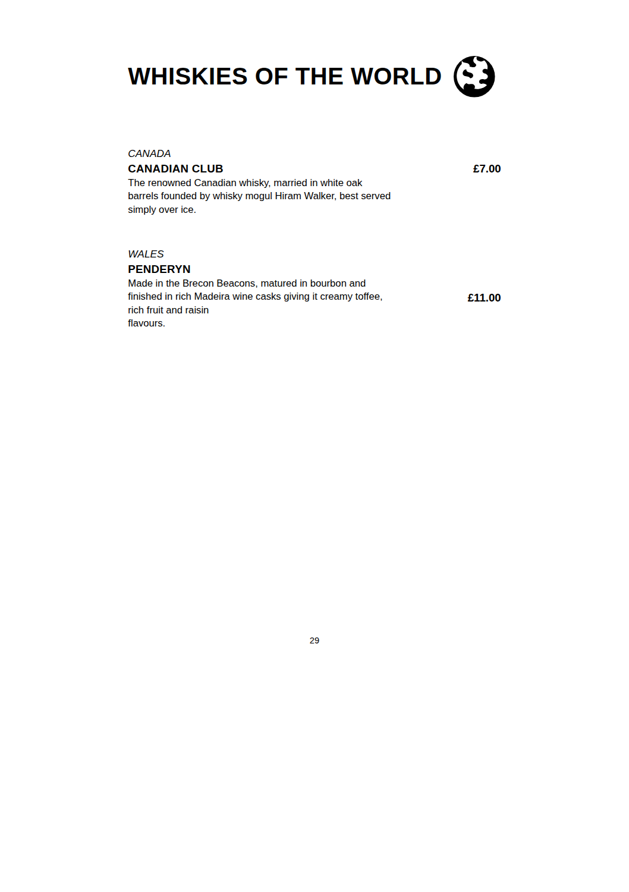WHISKIES OF THE WORLD
CANADA
CANADIAN CLUB £7.00
The renowned Canadian whisky, married in white oak barrels founded by whisky mogul Hiram Walker, best served simply over ice.
WALES
PENDERYN £11.00
Made in the Brecon Beacons, matured in bourbon and finished in rich Madeira wine casks giving it creamy toffee, rich fruit and raisin
flavours.
£11.00
29